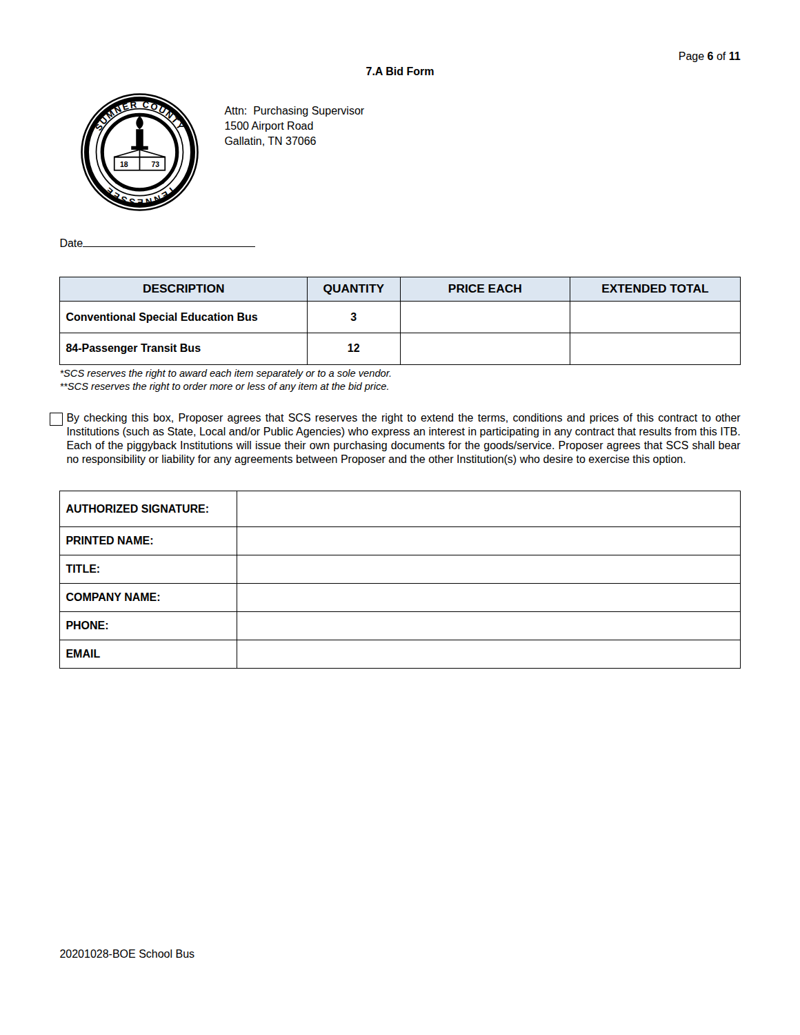Page 6 of 11
7.A Bid Form
SUMNER COUNTY TENNESSEE 18 73
Attn: Purchasing Supervisor
1500 Airport Road
Gallatin, TN 37066
Date
| DESCRIPTION | QUANTITY | PRICE EACH | EXTENDED TOTAL |
| --- | --- | --- | --- |
| Conventional Special Education Bus | 3 | | |
| 84-Passenger Transit Bus | 12 | | |
*SCS reserves the right to award each item separately or to a sole vendor.
**SCS reserves the right to order more or less of any item at the bid price.
By checking this box, Proposer agrees that SCS reserves the right to extend the terms, conditions and prices of this contract to other Institutions (such as State, Local and/or Public Agencies) who express an interest in participating in any contract that results from this ITB. Each of the piggyback Institutions will issue their own purchasing documents for the goods/service. Proposer agrees that SCS shall bear no responsibility or liability for any agreements between Proposer and the other Institution(s) who desire to exercise this option.
| AUTHORIZED SIGNATURE: | |
| PRINTED NAME: | |
| TITLE: | |
| COMPANY NAME: | |
| PHONE: | |
| EMAIL | |
20201028-BOE School Bus